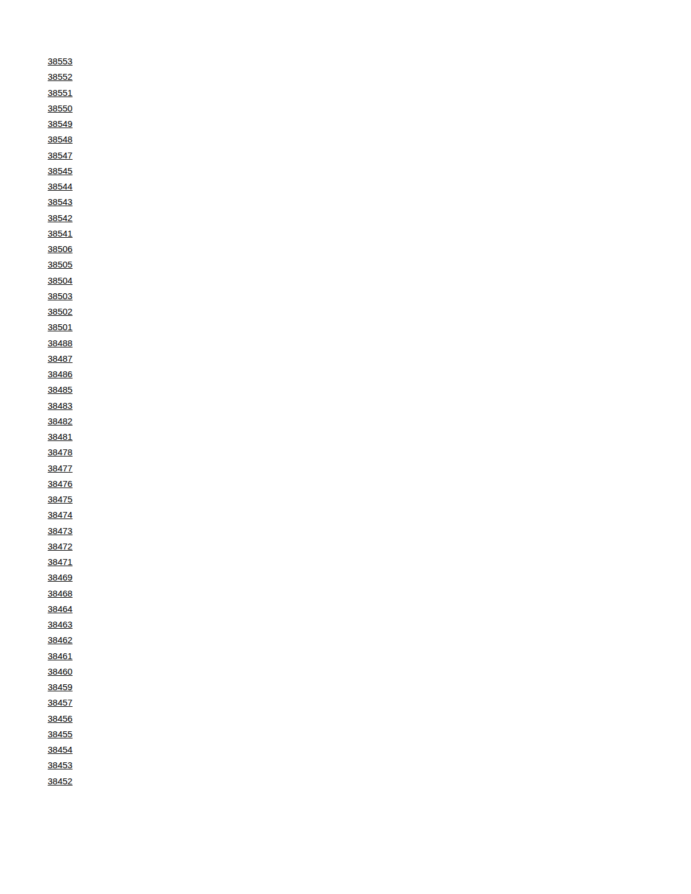38553
38552
38551
38550
38549
38548
38547
38545
38544
38543
38542
38541
38506
38505
38504
38503
38502
38501
38488
38487
38486
38485
38483
38482
38481
38478
38477
38476
38475
38474
38473
38472
38471
38469
38468
38464
38463
38462
38461
38460
38459
38457
38456
38455
38454
38453
38452